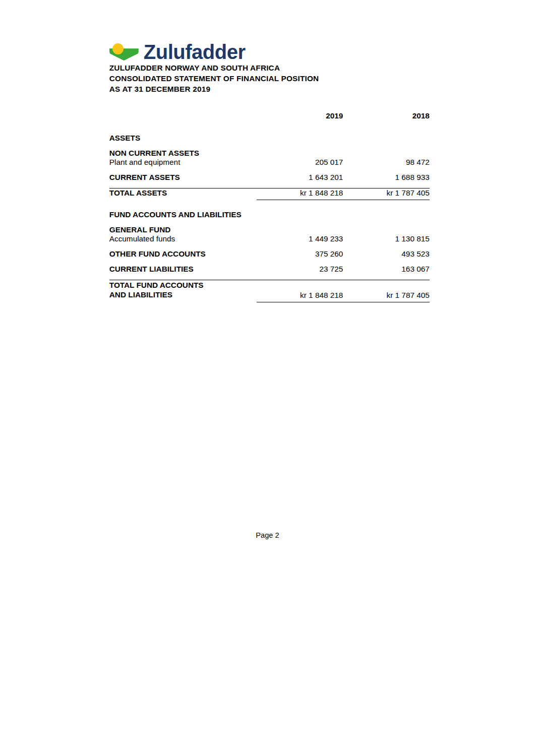Zulufadder
ZULUFADDER NORWAY AND SOUTH AFRICA
CONSOLIDATED STATEMENT OF FINANCIAL POSITION
AS AT 31 DECEMBER 2019
| | 2019 | 2018 |
| ASSETS | | |
| NON CURRENT ASSETS | | |
| Plant and equipment | 205 017 | 98 472 |
| CURRENT ASSETS | 1 643 201 | 1 688 933 |
| TOTAL ASSETS | kr 1 848 218 | kr 1 787 405 |
| FUND ACCOUNTS AND LIABILITIES | | |
| GENERAL FUND | | |
| Accumulated funds | 1 449 233 | 1 130 815 |
| OTHER FUND ACCOUNTS | 375 260 | 493 523 |
| CURRENT LIABILITIES | 23 725 | 163 067 |
| TOTAL FUND ACCOUNTS AND LIABILITIES | kr 1 848 218 | kr 1 787 405 |
Page 2